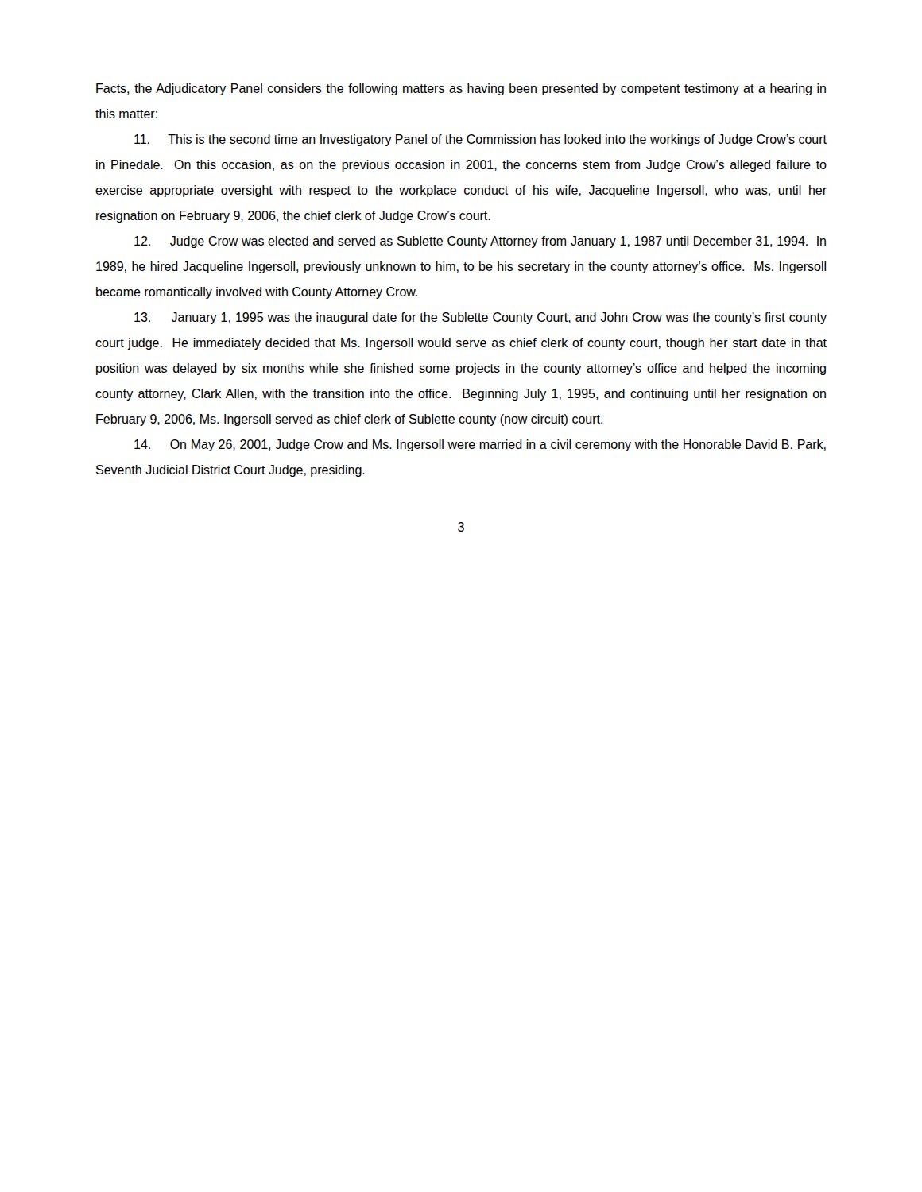Facts, the Adjudicatory Panel considers the following matters as having been presented by competent testimony at a hearing in this matter:
11. This is the second time an Investigatory Panel of the Commission has looked into the workings of Judge Crow’s court in Pinedale. On this occasion, as on the previous occasion in 2001, the concerns stem from Judge Crow’s alleged failure to exercise appropriate oversight with respect to the workplace conduct of his wife, Jacqueline Ingersoll, who was, until her resignation on February 9, 2006, the chief clerk of Judge Crow’s court.
12. Judge Crow was elected and served as Sublette County Attorney from January 1, 1987 until December 31, 1994. In 1989, he hired Jacqueline Ingersoll, previously unknown to him, to be his secretary in the county attorney’s office. Ms. Ingersoll became romantically involved with County Attorney Crow.
13. January 1, 1995 was the inaugural date for the Sublette County Court, and John Crow was the county’s first county court judge. He immediately decided that Ms. Ingersoll would serve as chief clerk of county court, though her start date in that position was delayed by six months while she finished some projects in the county attorney’s office and helped the incoming county attorney, Clark Allen, with the transition into the office. Beginning July 1, 1995, and continuing until her resignation on February 9, 2006, Ms. Ingersoll served as chief clerk of Sublette county (now circuit) court.
14. On May 26, 2001, Judge Crow and Ms. Ingersoll were married in a civil ceremony with the Honorable David B. Park, Seventh Judicial District Court Judge, presiding.
3